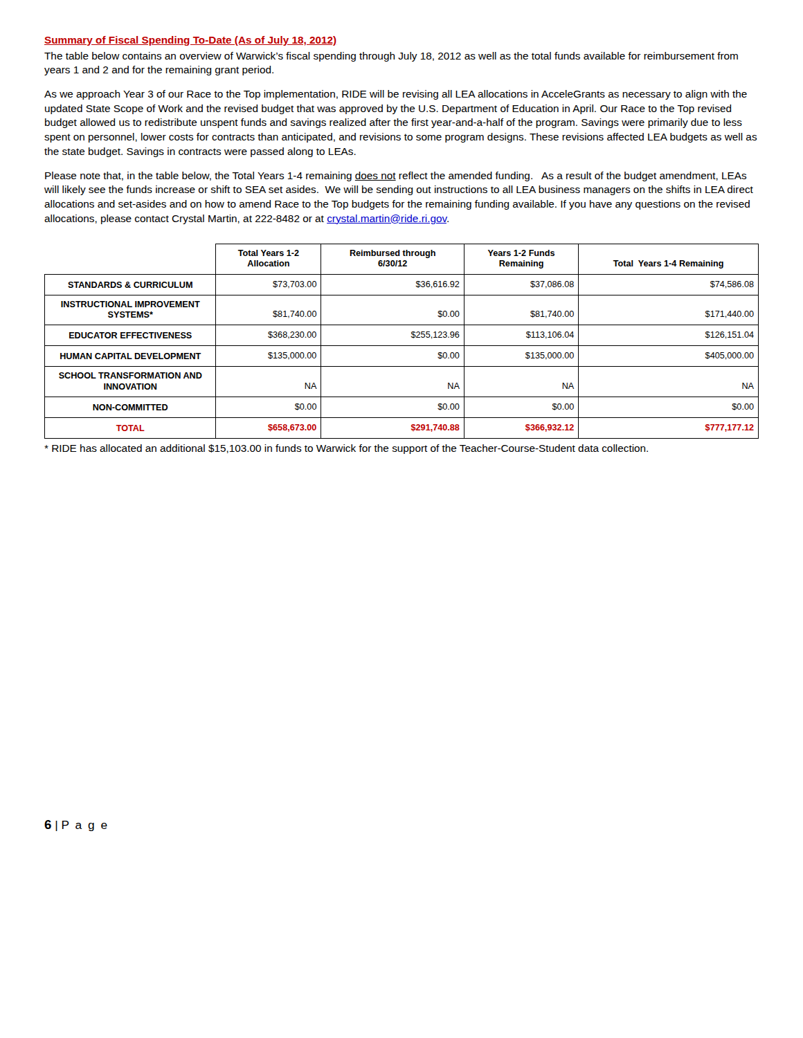Summary of Fiscal Spending To-Date (As of July 18, 2012)
The table below contains an overview of Warwick’s fiscal spending through July 18, 2012 as well as the total funds available for reimbursement from years 1 and 2 and for the remaining grant period.
As we approach Year 3 of our Race to the Top implementation, RIDE will be revising all LEA allocations in AcceleGrants as necessary to align with the updated State Scope of Work and the revised budget that was approved by the U.S. Department of Education in April. Our Race to the Top revised budget allowed us to redistribute unspent funds and savings realized after the first year-and-a-half of the program. Savings were primarily due to less spent on personnel, lower costs for contracts than anticipated, and revisions to some program designs. These revisions affected LEA budgets as well as the state budget. Savings in contracts were passed along to LEAs.
Please note that, in the table below, the Total Years 1-4 remaining does not reflect the amended funding. As a result of the budget amendment, LEAs will likely see the funds increase or shift to SEA set asides. We will be sending out instructions to all LEA business managers on the shifts in LEA direct allocations and set-asides and on how to amend Race to the Top budgets for the remaining funding available. If you have any questions on the revised allocations, please contact Crystal Martin, at 222-8482 or at crystal.martin@ride.ri.gov.
| | Total Years 1-2 Allocation | Reimbursed through 6/30/12 | Years 1-2 Funds Remaining | Total Years 1-4 Remaining |
| --- | --- | --- | --- | --- |
| STANDARDS & CURRICULUM | $73,703.00 | $36,616.92 | $37,086.08 | $74,586.08 |
| INSTRUCTIONAL IMPROVEMENT SYSTEMS* | $81,740.00 | $0.00 | $81,740.00 | $171,440.00 |
| EDUCATOR EFFECTIVENESS | $368,230.00 | $255,123.96 | $113,106.04 | $126,151.04 |
| HUMAN CAPITAL DEVELOPMENT | $135,000.00 | $0.00 | $135,000.00 | $405,000.00 |
| SCHOOL TRANSFORMATION AND INNOVATION | NA | NA | NA | NA |
| NON-COMMITTED | $0.00 | $0.00 | $0.00 | $0.00 |
| TOTAL | $658,673.00 | $291,740.88 | $366,932.12 | $777,177.12 |
* RIDE has allocated an additional $15,103.00 in funds to Warwick for the support of the Teacher-Course-Student data collection.
6 | P a g e